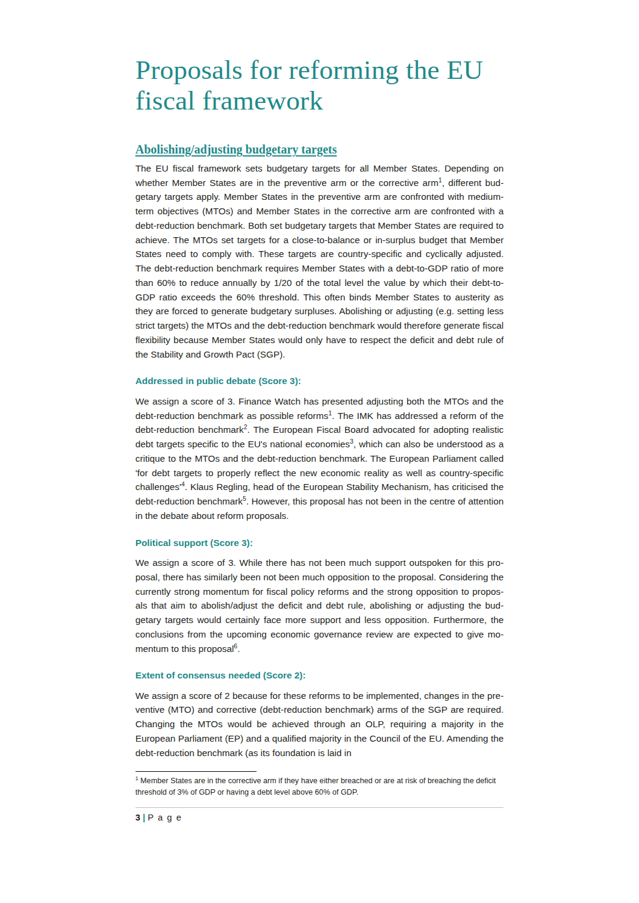Proposals for reforming the EU fiscal framework
Abolishing/adjusting budgetary targets
The EU fiscal framework sets budgetary targets for all Member States. Depending on whether Member States are in the preventive arm or the corrective arm1, different budgetary targets apply. Member States in the preventive arm are confronted with medium-term objectives (MTOs) and Member States in the corrective arm are confronted with a debt-reduction benchmark. Both set budgetary targets that Member States are required to achieve. The MTOs set targets for a close-to-balance or in-surplus budget that Member States need to comply with. These targets are country-specific and cyclically adjusted. The debt-reduction benchmark requires Member States with a debt-to-GDP ratio of more than 60% to reduce annually by 1/20 of the total level the value by which their debt-to-GDP ratio exceeds the 60% threshold. This often binds Member States to austerity as they are forced to generate budgetary surpluses. Abolishing or adjusting (e.g. setting less strict targets) the MTOs and the debt-reduction benchmark would therefore generate fiscal flexibility because Member States would only have to respect the deficit and debt rule of the Stability and Growth Pact (SGP).
Addressed in public debate (Score 3):
We assign a score of 3. Finance Watch has presented adjusting both the MTOs and the debt-reduction benchmark as possible reforms1. The IMK has addressed a reform of the debt-reduction benchmark2. The European Fiscal Board advocated for adopting realistic debt targets specific to the EU's national economies3, which can also be understood as a critique to the MTOs and the debt-reduction benchmark. The European Parliament called 'for debt targets to properly reflect the new economic reality as well as country-specific challenges'4. Klaus Regling, head of the European Stability Mechanism, has criticised the debt-reduction benchmark5. However, this proposal has not been in the centre of attention in the debate about reform proposals.
Political support (Score 3):
We assign a score of 3. While there has not been much support outspoken for this proposal, there has similarly been not been much opposition to the proposal. Considering the currently strong momentum for fiscal policy reforms and the strong opposition to proposals that aim to abolish/adjust the deficit and debt rule, abolishing or adjusting the budgetary targets would certainly face more support and less opposition. Furthermore, the conclusions from the upcoming economic governance review are expected to give momentum to this proposal6.
Extent of consensus needed (Score 2):
We assign a score of 2 because for these reforms to be implemented, changes in the preventive (MTO) and corrective (debt-reduction benchmark) arms of the SGP are required. Changing the MTOs would be achieved through an OLP, requiring a majority in the European Parliament (EP) and a qualified majority in the Council of the EU. Amending the debt-reduction benchmark (as its foundation is laid in
1 Member States are in the corrective arm if they have either breached or are at risk of breaching the deficit threshold of 3% of GDP or having a debt level above 60% of GDP.
3 | P a g e